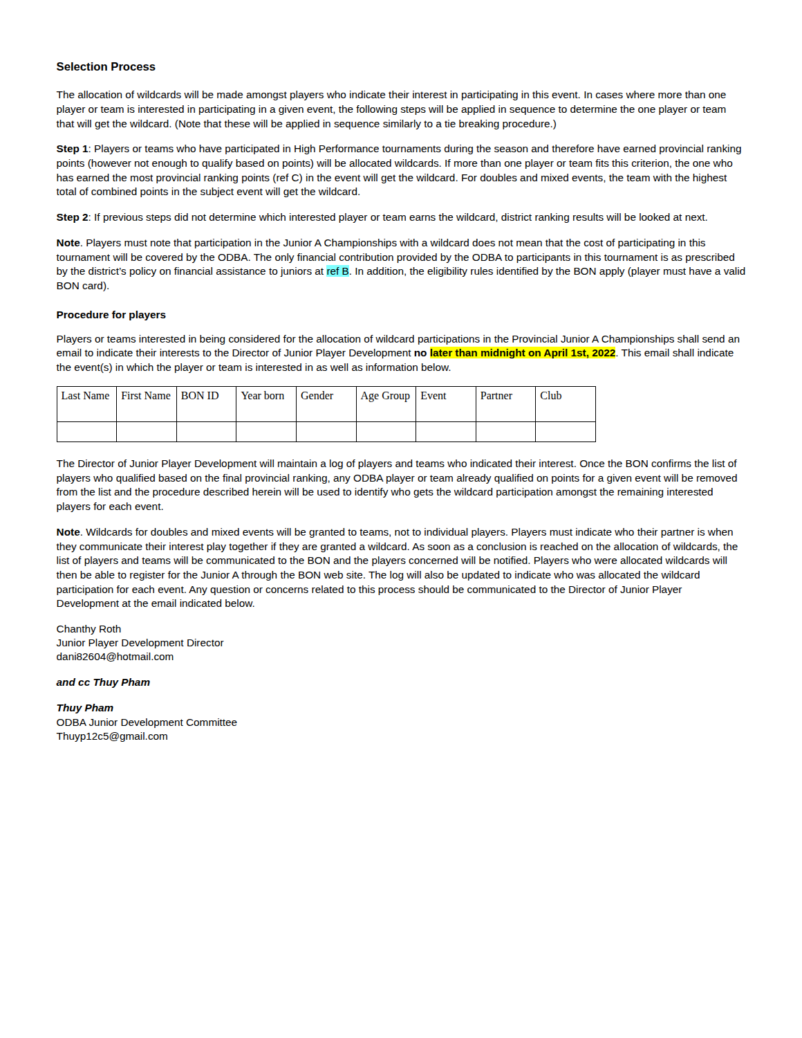Selection Process
The allocation of wildcards will be made amongst players who indicate their interest in participating in this event. In cases where more than one player or team is interested in participating in a given event, the following steps will be applied in sequence to determine the one player or team that will get the wildcard. (Note that these will be applied in sequence similarly to a tie breaking procedure.)
Step 1: Players or teams who have participated in High Performance tournaments during the season and therefore have earned provincial ranking points (however not enough to qualify based on points) will be allocated wildcards. If more than one player or team fits this criterion, the one who has earned the most provincial ranking points (ref C) in the event will get the wildcard. For doubles and mixed events, the team with the highest total of combined points in the subject event will get the wildcard.
Step 2: If previous steps did not determine which interested player or team earns the wildcard, district ranking results will be looked at next.
Note. Players must note that participation in the Junior A Championships with a wildcard does not mean that the cost of participating in this tournament will be covered by the ODBA. The only financial contribution provided by the ODBA to participants in this tournament is as prescribed by the district’s policy on financial assistance to juniors at ref B. In addition, the eligibility rules identified by the BON apply (player must have a valid BON card).
Procedure for players
Players or teams interested in being considered for the allocation of wildcard participations in the Provincial Junior A Championships shall send an email to indicate their interests to the Director of Junior Player Development no later than midnight on April 1st, 2022. This email shall indicate the event(s) in which the player or team is interested in as well as information below.
| Last Name | First Name | BON ID | Year born | Gender | Age Group | Event | Partner | Club |
The Director of Junior Player Development will maintain a log of players and teams who indicated their interest. Once the BON confirms the list of players who qualified based on the final provincial ranking, any ODBA player or team already qualified on points for a given event will be removed from the list and the procedure described herein will be used to identify who gets the wildcard participation amongst the remaining interested players for each event.
Note. Wildcards for doubles and mixed events will be granted to teams, not to individual players. Players must indicate who their partner is when they communicate their interest play together if they are granted a wildcard. As soon as a conclusion is reached on the allocation of wildcards, the list of players and teams will be communicated to the BON and the players concerned will be notified. Players who were allocated wildcards will then be able to register for the Junior A through the BON web site. The log will also be updated to indicate who was allocated the wildcard participation for each event. Any question or concerns related to this process should be communicated to the Director of Junior Player Development at the email indicated below.
Chanthy Roth
Junior Player Development Director
dani82604@hotmail.com
and cc Thuy Pham
Thuy Pham
ODBA Junior Development Committee
Thuyp12c5@gmail.com